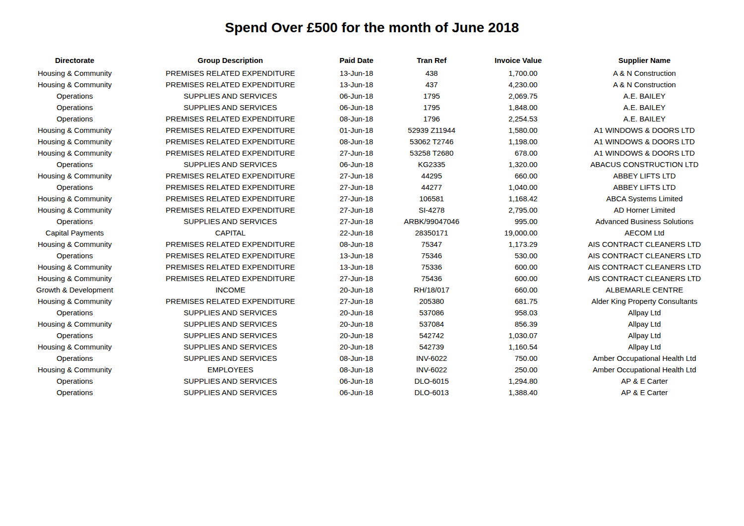Spend Over £500 for the month of June 2018
| Directorate | Group Description | Paid Date | Tran Ref | Invoice Value | Supplier Name |
| --- | --- | --- | --- | --- | --- |
| Housing & Community | PREMISES RELATED EXPENDITURE | 13-Jun-18 | 438 | 1,700.00 | A & N Construction |
| Housing & Community | PREMISES RELATED EXPENDITURE | 13-Jun-18 | 437 | 4,230.00 | A & N Construction |
| Operations | SUPPLIES AND SERVICES | 06-Jun-18 | 1795 | 2,069.75 | A.E. BAILEY |
| Operations | SUPPLIES AND SERVICES | 06-Jun-18 | 1795 | 1,848.00 | A.E. BAILEY |
| Operations | PREMISES RELATED EXPENDITURE | 08-Jun-18 | 1796 | 2,254.53 | A.E. BAILEY |
| Housing & Community | PREMISES RELATED EXPENDITURE | 01-Jun-18 | 52939 Z11944 | 1,580.00 | A1 WINDOWS & DOORS LTD |
| Housing & Community | PREMISES RELATED EXPENDITURE | 08-Jun-18 | 53062 T2746 | 1,198.00 | A1 WINDOWS & DOORS LTD |
| Housing & Community | PREMISES RELATED EXPENDITURE | 27-Jun-18 | 53258 T2680 | 678.00 | A1 WINDOWS & DOORS LTD |
| Operations | SUPPLIES AND SERVICES | 06-Jun-18 | KG2335 | 1,320.00 | ABACUS CONSTRUCTION LTD |
| Housing & Community | PREMISES RELATED EXPENDITURE | 27-Jun-18 | 44295 | 660.00 | ABBEY LIFTS LTD |
| Operations | PREMISES RELATED EXPENDITURE | 27-Jun-18 | 44277 | 1,040.00 | ABBEY LIFTS LTD |
| Housing & Community | PREMISES RELATED EXPENDITURE | 27-Jun-18 | 106581 | 1,168.42 | ABCA Systems Limited |
| Housing & Community | PREMISES RELATED EXPENDITURE | 27-Jun-18 | SI-4278 | 2,795.00 | AD Horner Limited |
| Operations | SUPPLIES AND SERVICES | 27-Jun-18 | ARBK/99047046 | 995.00 | Advanced Business Solutions |
| Capital Payments | CAPITAL | 22-Jun-18 | 28350171 | 19,000.00 | AECOM Ltd |
| Housing & Community | PREMISES RELATED EXPENDITURE | 08-Jun-18 | 75347 | 1,173.29 | AIS CONTRACT CLEANERS LTD |
| Operations | PREMISES RELATED EXPENDITURE | 13-Jun-18 | 75346 | 530.00 | AIS CONTRACT CLEANERS LTD |
| Housing & Community | PREMISES RELATED EXPENDITURE | 13-Jun-18 | 75336 | 600.00 | AIS CONTRACT CLEANERS LTD |
| Housing & Community | PREMISES RELATED EXPENDITURE | 27-Jun-18 | 75436 | 600.00 | AIS CONTRACT CLEANERS LTD |
| Growth & Development | INCOME | 20-Jun-18 | RH/18/017 | 660.00 | ALBEMARLE CENTRE |
| Housing & Community | PREMISES RELATED EXPENDITURE | 27-Jun-18 | 205380 | 681.75 | Alder King Property Consultants |
| Operations | SUPPLIES AND SERVICES | 20-Jun-18 | 537086 | 958.03 | Allpay Ltd |
| Housing & Community | SUPPLIES AND SERVICES | 20-Jun-18 | 537084 | 856.39 | Allpay Ltd |
| Operations | SUPPLIES AND SERVICES | 20-Jun-18 | 542742 | 1,030.07 | Allpay Ltd |
| Housing & Community | SUPPLIES AND SERVICES | 20-Jun-18 | 542739 | 1,160.54 | Allpay Ltd |
| Operations | SUPPLIES AND SERVICES | 08-Jun-18 | INV-6022 | 750.00 | Amber Occupational Health Ltd |
| Housing & Community | EMPLOYEES | 08-Jun-18 | INV-6022 | 250.00 | Amber Occupational Health Ltd |
| Operations | SUPPLIES AND SERVICES | 06-Jun-18 | DLO-6015 | 1,294.80 | AP & E Carter |
| Operations | SUPPLIES AND SERVICES | 06-Jun-18 | DLO-6013 | 1,388.40 | AP & E Carter |